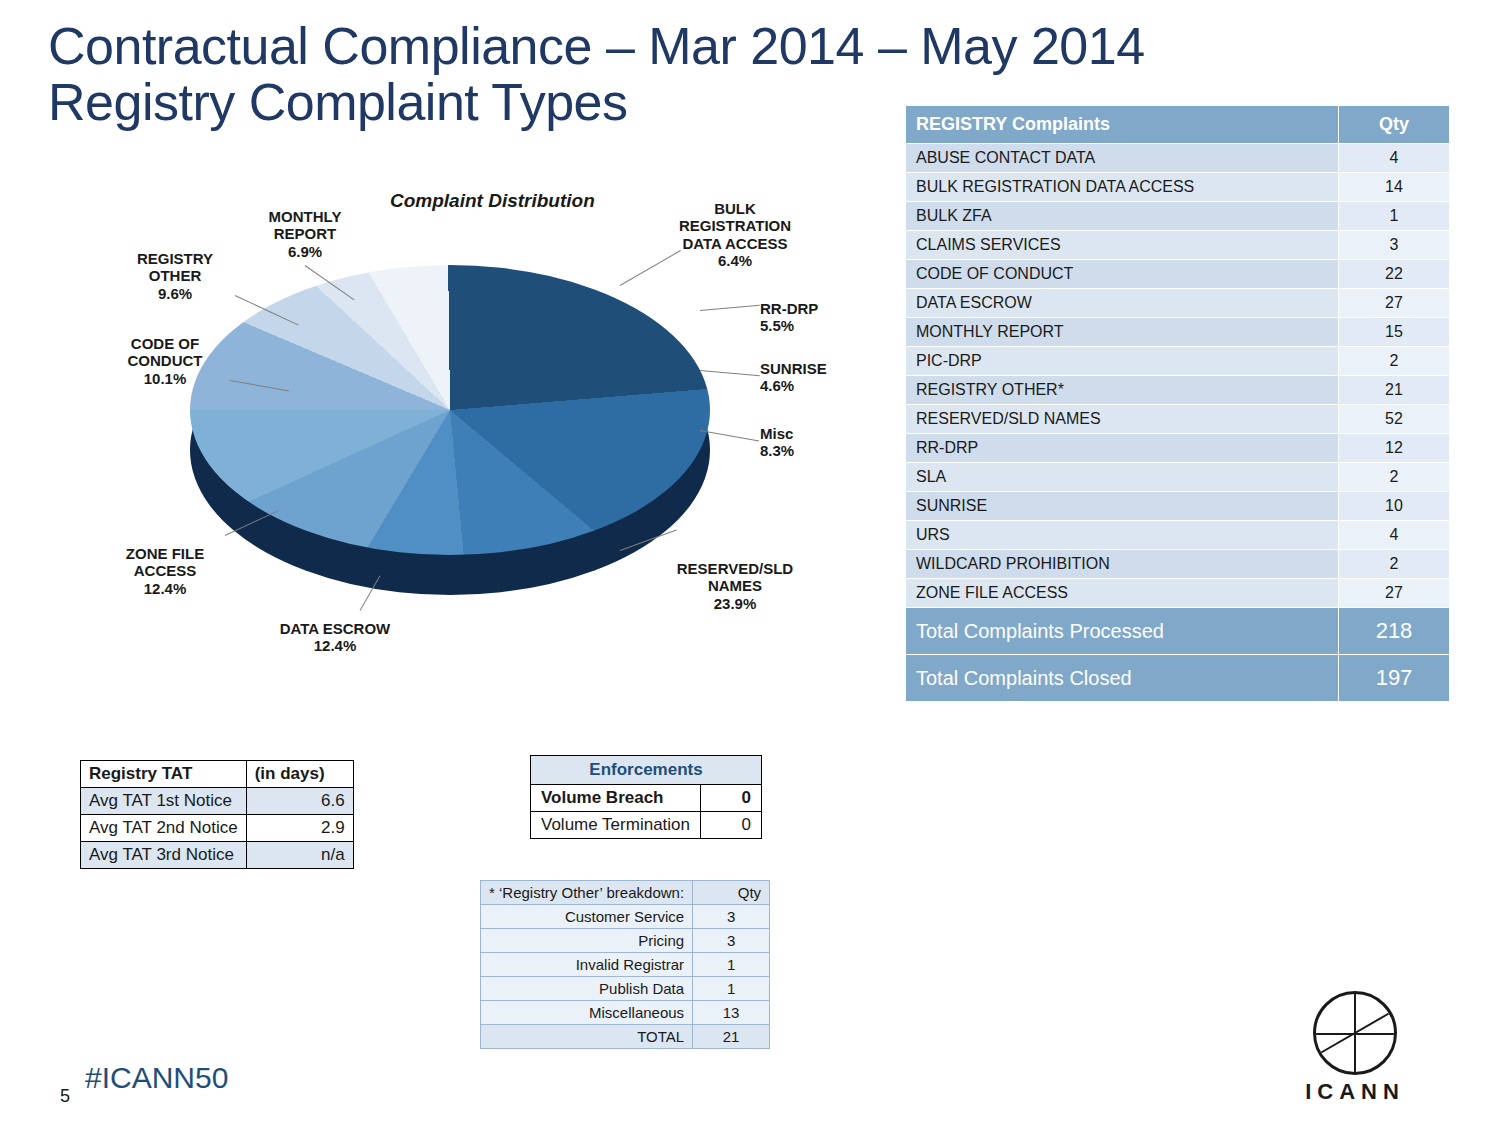Contractual Compliance – Mar 2014 – May 2014Registry Complaint Types
Complaint Distribution
MONTHLY
REPORT
6.9%
REGISTRY
OTHER
9.6%
CODE OF
CONDUCT
10.1%
ZONE FILE
ACCESS
12.4%
DATA ESCROW
12.4%
RESERVED/SLD
NAMES
23.9%
BULK
REGISTRATION
DATA ACCESS
6.4%
RR-DRP
5.5%
SUNRISE
4.6%
Misc
8.3%
| Registry TAT | (in days) |
| --- | --- |
| Avg TAT 1st Notice | 6.6 |
| Avg TAT 2nd Notice | 2.9 |
| Avg TAT 3rd Notice | n/a |
| Enforcements |
| --- |
| Volume Breach | 0 |
| Volume Termination | 0 |
| * ‘Registry Other’ breakdown: | Qty |
| --- | --- |
| Customer Service | 3 |
| Pricing | 3 |
| Invalid Registrar | 1 |
| Publish Data | 1 |
| Miscellaneous | 13 |
| TOTAL | 21 |
| REGISTRY Complaints | Qty |
| --- | --- |
| ABUSE CONTACT DATA | 4 |
| BULK REGISTRATION DATA ACCESS | 14 |
| BULK ZFA | 1 |
| CLAIMS SERVICES | 3 |
| CODE OF CONDUCT | 22 |
| DATA ESCROW | 27 |
| MONTHLY REPORT | 15 |
| PIC-DRP | 2 |
| REGISTRY OTHER* | 21 |
| RESERVED/SLD NAMES | 52 |
| RR-DRP | 12 |
| SLA | 2 |
| SUNRISE | 10 |
| URS | 4 |
| WILDCARD PROHIBITION | 2 |
| ZONE FILE ACCESS | 27 |
| Total Complaints Processed | 218 |
| Total Complaints Closed | 197 |
#ICANN50
5
ICANN